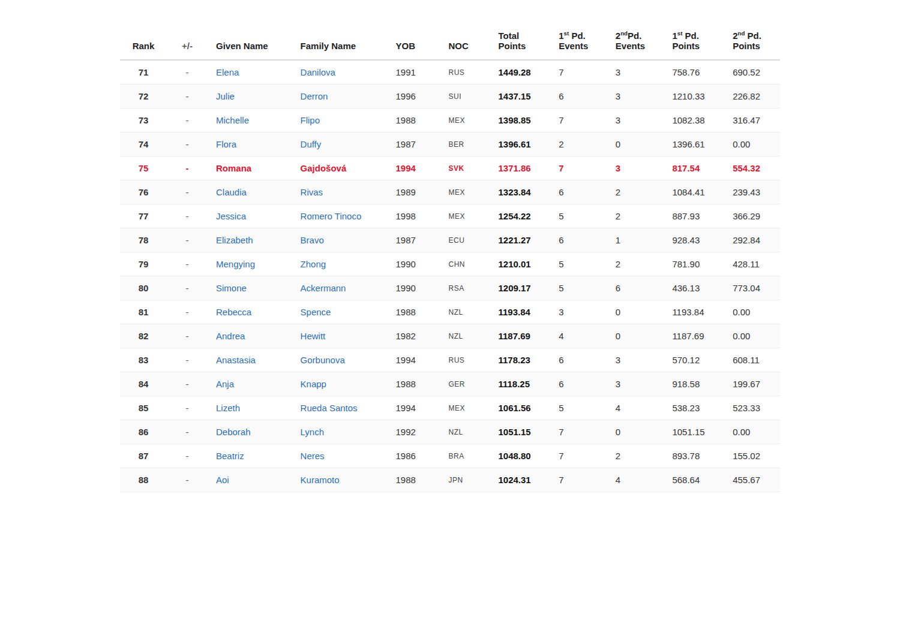| Rank | +/- | Given Name | Family Name | YOB | NOC | Total Points | 1 st Pd. Events | 2 nd Pd. Events | 1 st Pd. Points | 2 nd Pd. Points |
| --- | --- | --- | --- | --- | --- | --- | --- | --- | --- | --- |
| 71 | - | Elena | Danilova | 1991 | RUS | 1449.28 | 7 | 3 | 758.76 | 690.52 |
| 72 | - | Julie | Derron | 1996 | SUI | 1437.15 | 6 | 3 | 1210.33 | 226.82 |
| 73 | - | Michelle | Flipo | 1988 | MEX | 1398.85 | 7 | 3 | 1082.38 | 316.47 |
| 74 | - | Flora | Duffy | 1987 | BER | 1396.61 | 2 | 0 | 1396.61 | 0.00 |
| 75 | - | Romana | Gajdošová | 1994 | SVK | 1371.86 | 7 | 3 | 817.54 | 554.32 |
| 76 | - | Claudia | Rivas | 1989 | MEX | 1323.84 | 6 | 2 | 1084.41 | 239.43 |
| 77 | - | Jessica | Romero Tinoco | 1998 | MEX | 1254.22 | 5 | 2 | 887.93 | 366.29 |
| 78 | - | Elizabeth | Bravo | 1987 | ECU | 1221.27 | 6 | 1 | 928.43 | 292.84 |
| 79 | - | Mengying | Zhong | 1990 | CHN | 1210.01 | 5 | 2 | 781.90 | 428.11 |
| 80 | - | Simone | Ackermann | 1990 | RSA | 1209.17 | 5 | 6 | 436.13 | 773.04 |
| 81 | - | Rebecca | Spence | 1988 | NZL | 1193.84 | 3 | 0 | 1193.84 | 0.00 |
| 82 | - | Andrea | Hewitt | 1982 | NZL | 1187.69 | 4 | 0 | 1187.69 | 0.00 |
| 83 | - | Anastasia | Gorbunova | 1994 | RUS | 1178.23 | 6 | 3 | 570.12 | 608.11 |
| 84 | - | Anja | Knapp | 1988 | GER | 1118.25 | 6 | 3 | 918.58 | 199.67 |
| 85 | - | Lizeth | Rueda Santos | 1994 | MEX | 1061.56 | 5 | 4 | 538.23 | 523.33 |
| 86 | - | Deborah | Lynch | 1992 | NZL | 1051.15 | 7 | 0 | 1051.15 | 0.00 |
| 87 | - | Beatriz | Neres | 1986 | BRA | 1048.80 | 7 | 2 | 893.78 | 155.02 |
| 88 | - | Aoi | Kuramoto | 1988 | JPN | 1024.31 | 7 | 4 | 568.64 | 455.67 |